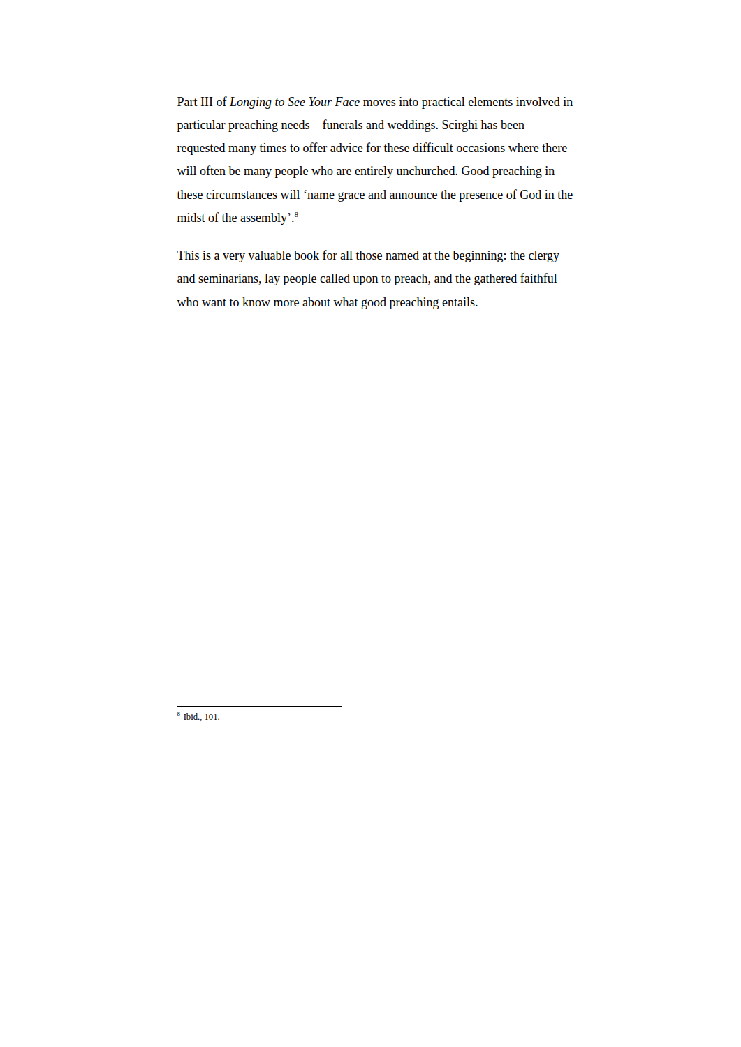Part III of Longing to See Your Face moves into practical elements involved in particular preaching needs – funerals and weddings. Scirghi has been requested many times to offer advice for these difficult occasions where there will often be many people who are entirely unchurched. Good preaching in these circumstances will ‘name grace and announce the presence of God in the midst of the assembly’.8
This is a very valuable book for all those named at the beginning: the clergy and seminarians, lay people called upon to preach, and the gathered faithful who want to know more about what good preaching entails.
8 Ibid., 101.